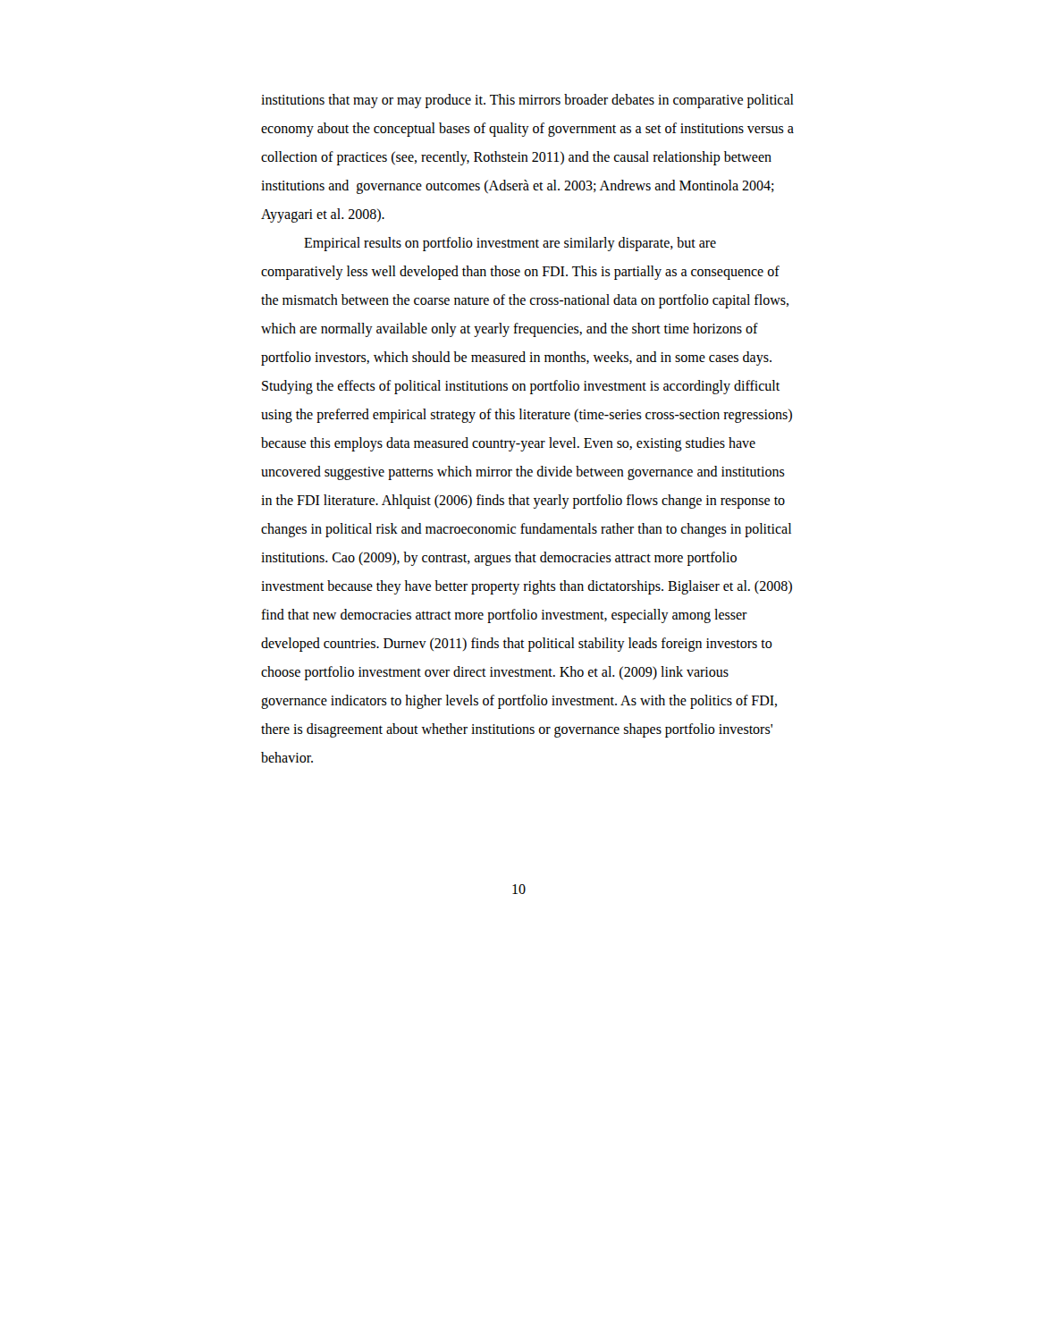institutions that may or may produce it. This mirrors broader debates in comparative political economy about the conceptual bases of quality of government as a set of institutions versus a collection of practices (see, recently, Rothstein 2011) and the causal relationship between institutions and governance outcomes (Adserà et al. 2003; Andrews and Montinola 2004; Ayyagari et al. 2008).
Empirical results on portfolio investment are similarly disparate, but are comparatively less well developed than those on FDI. This is partially as a consequence of the mismatch between the coarse nature of the cross-national data on portfolio capital flows, which are normally available only at yearly frequencies, and the short time horizons of portfolio investors, which should be measured in months, weeks, and in some cases days. Studying the effects of political institutions on portfolio investment is accordingly difficult using the preferred empirical strategy of this literature (time-series cross-section regressions) because this employs data measured country-year level. Even so, existing studies have uncovered suggestive patterns which mirror the divide between governance and institutions in the FDI literature. Ahlquist (2006) finds that yearly portfolio flows change in response to changes in political risk and macroeconomic fundamentals rather than to changes in political institutions. Cao (2009), by contrast, argues that democracies attract more portfolio investment because they have better property rights than dictatorships. Biglaiser et al. (2008) find that new democracies attract more portfolio investment, especially among lesser developed countries. Durnev (2011) finds that political stability leads foreign investors to choose portfolio investment over direct investment. Kho et al. (2009) link various governance indicators to higher levels of portfolio investment. As with the politics of FDI, there is disagreement about whether institutions or governance shapes portfolio investors' behavior.
10